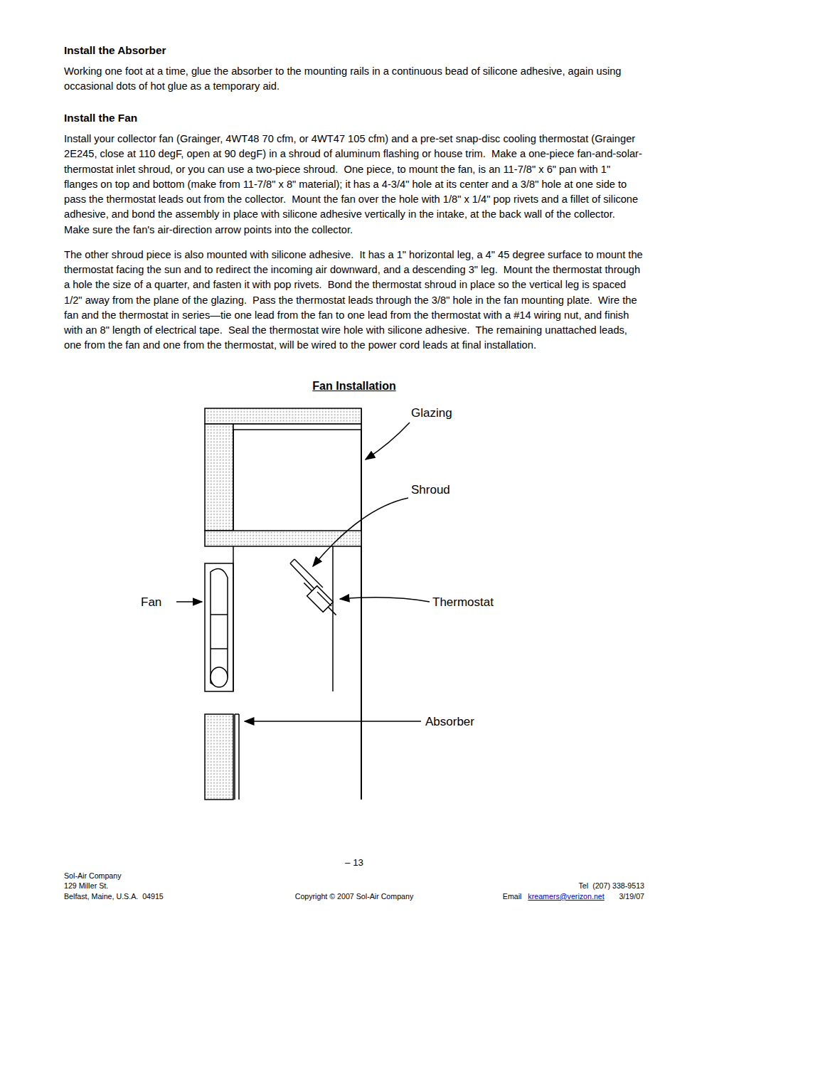Install the Absorber
Working one foot at a time, glue the absorber to the mounting rails in a continuous bead of silicone adhesive, again using occasional dots of hot glue as a temporary aid.
Install the Fan
Install your collector fan (Grainger, 4WT48 70 cfm, or 4WT47 105 cfm) and a pre-set snap-disc cooling thermostat (Grainger 2E245, close at 110 degF, open at 90 degF) in a shroud of aluminum flashing or house trim. Make a one-piece fan-and-solar-thermostat inlet shroud, or you can use a two-piece shroud. One piece, to mount the fan, is an 11-7/8" x 6" pan with 1" flanges on top and bottom (make from 11-7/8" x 8" material); it has a 4-3/4" hole at its center and a 3/8" hole at one side to pass the thermostat leads out from the collector. Mount the fan over the hole with 1/8" x 1/4" pop rivets and a fillet of silicone adhesive, and bond the assembly in place with silicone adhesive vertically in the intake, at the back wall of the collector. Make sure the fan's air-direction arrow points into the collector.
The other shroud piece is also mounted with silicone adhesive. It has a 1" horizontal leg, a 4" 45 degree surface to mount the thermostat facing the sun and to redirect the incoming air downward, and a descending 3" leg. Mount the thermostat through a hole the size of a quarter, and fasten it with pop rivets. Bond the thermostat shroud in place so the vertical leg is spaced 1/2" away from the plane of the glazing. Pass the thermostat leads through the 3/8" hole in the fan mounting plate. Wire the fan and the thermostat in series—tie one lead from the fan to one lead from the thermostat with a #14 wiring nut, and finish with an 8" length of electrical tape. Seal the thermostat wire hole with silicone adhesive. The remaining unattached leads, one from the fan and one from the thermostat, will be wired to the power cord leads at final installation.
Fan Installation
Glazing Shroud Thermostat Fan Absorber
– 13
| Sol-Air Company | | |
| 129 Miller St. | | Tel (207) 338-9513 |
| Belfast, Maine, U.S.A. 04915 | Copyright © 2007 Sol-Air Company | Email kreamers@verizon.net 3/19/07 |